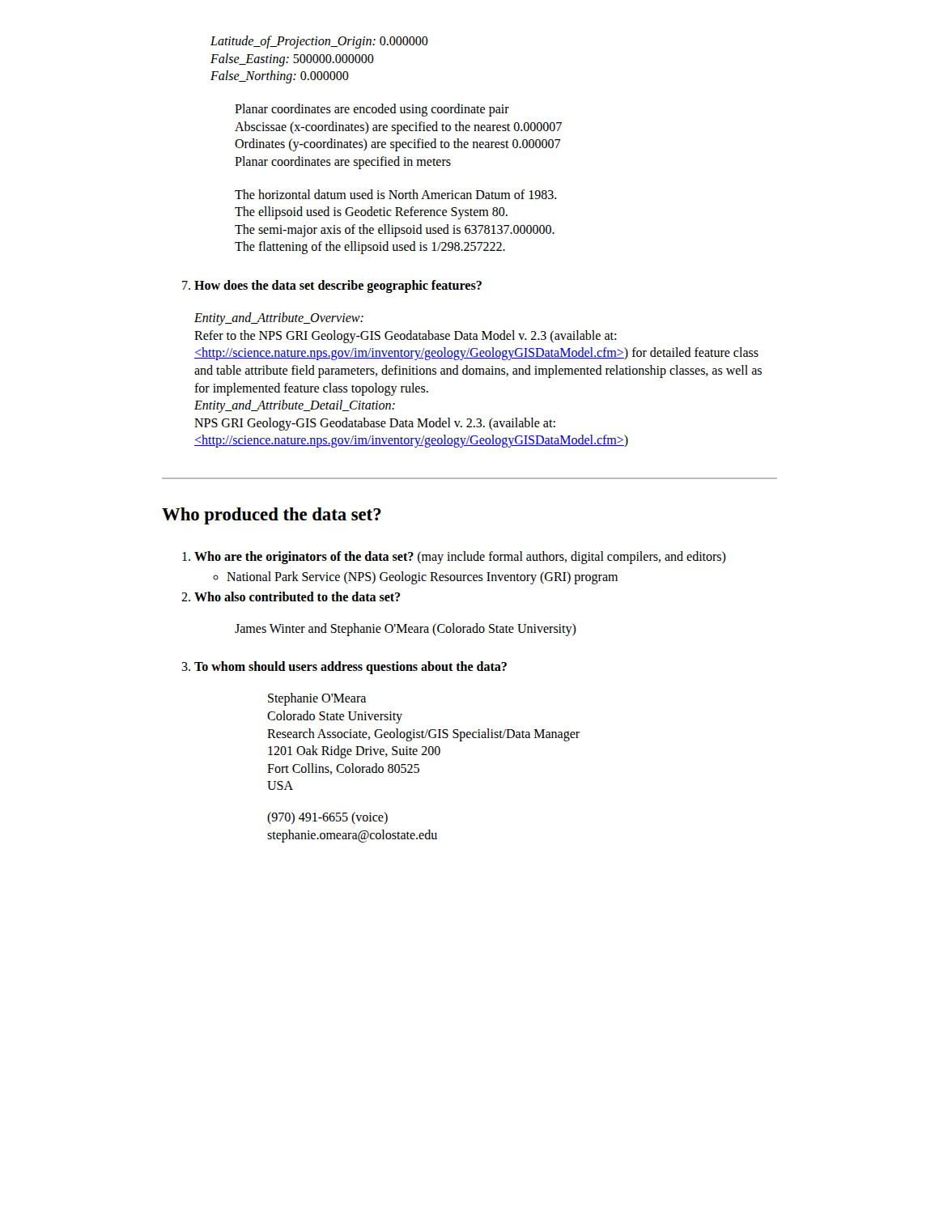Latitude_of_Projection_Origin: 0.000000
False_Easting: 500000.000000
False_Northing: 0.000000
Planar coordinates are encoded using coordinate pair
Abscissae (x-coordinates) are specified to the nearest 0.000007
Ordinates (y-coordinates) are specified to the nearest 0.000007
Planar coordinates are specified in meters
The horizontal datum used is North American Datum of 1983.
The ellipsoid used is Geodetic Reference System 80.
The semi-major axis of the ellipsoid used is 6378137.000000.
The flattening of the ellipsoid used is 1/298.257222.
How does the data set describe geographic features?
Entity_and_Attribute_Overview:
Refer to the NPS GRI Geology-GIS Geodatabase Data Model v. 2.3 (available at: <http://science.nature.nps.gov/im/inventory/geology/GeologyGISDataModel.cfm>) for detailed feature class and table attribute field parameters, definitions and domains, and implemented relationship classes, as well as for implemented feature class topology rules.
Entity_and_Attribute_Detail_Citation:
NPS GRI Geology-GIS Geodatabase Data Model v. 2.3. (available at: <http://science.nature.nps.gov/im/inventory/geology/GeologyGISDataModel.cfm>)
Who produced the data set?
Who are the originators of the data set? (may include formal authors, digital compilers, and editors)
National Park Service (NPS) Geologic Resources Inventory (GRI) program
Who also contributed to the data set?
James Winter and Stephanie O'Meara (Colorado State University)
To whom should users address questions about the data?
Stephanie O'Meara
Colorado State University
Research Associate, Geologist/GIS Specialist/Data Manager
1201 Oak Ridge Drive, Suite 200
Fort Collins, Colorado 80525
USA
(970) 491-6655 (voice)
stephanie.omeara@colostate.edu